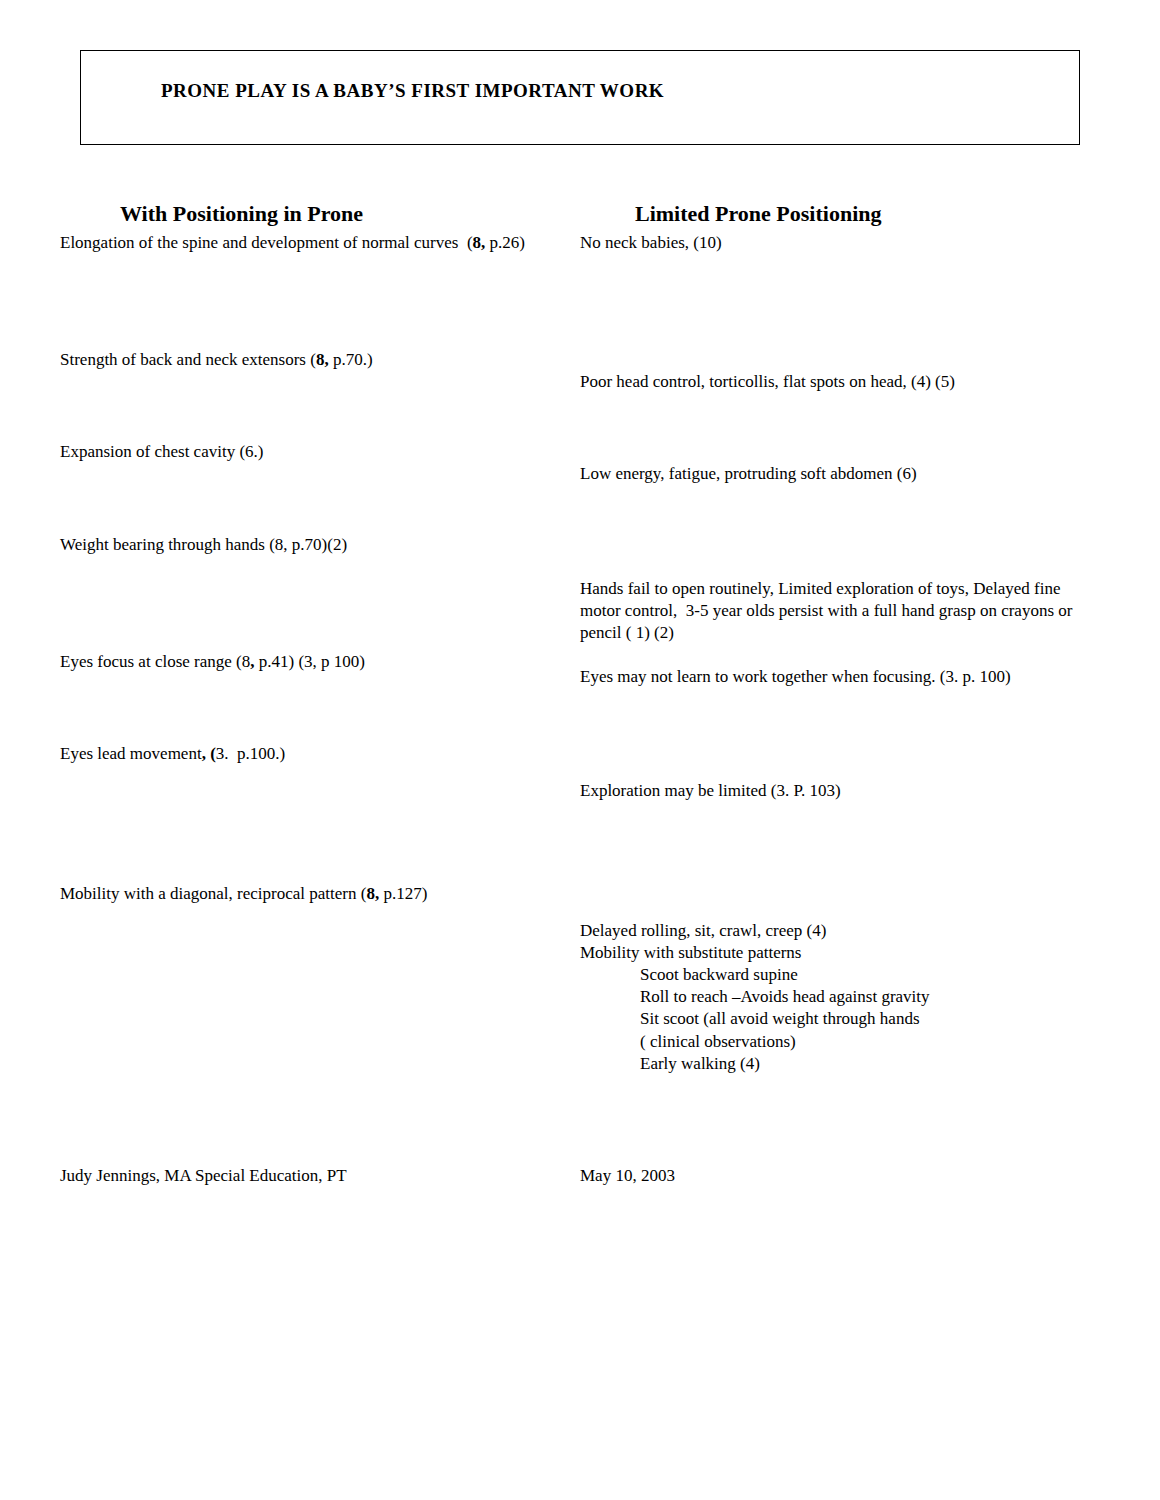PRONE PLAY IS A BABY’S FIRST IMPORTANT WORK
| With Positioning in Prone Elongation of the spine and development of normal curves ( 8, p.26) Strength of back and neck extensors ( 8, p.70.) Expansion of chest cavity (6.) Weight bearing through hands (8, p.70)(2) Eyes focus at close range (8 , p.41) (3, p 100) Eyes lead movement , ( 3. p.100.) Mobility with a diagonal, reciprocal pattern ( 8, p.127) | Limited Prone Positioning No neck babies, (10) Poor head control, torticollis, flat spots on head, (4) (5) Low energy, fatigue, protruding soft abdomen (6) Hands fail to open routinely, Limited exploration of toys, Delayed fine motor control, 3-5 year olds persist with a full hand grasp on crayons or pencil ( 1) (2) Eyes may not learn to work together when focusing. (3. p. 100) Exploration may be limited (3. P. 103) Delayed rolling, sit, crawl, creep (4) Mobility with substitute patterns Scoot backward supine Roll to reach –Avoids head against gravity Sit scoot (all avoid weight through hands ( clinical observations) Early walking (4) |
| Judy Jennings, MA Special Education, PT | May 10, 2003 |